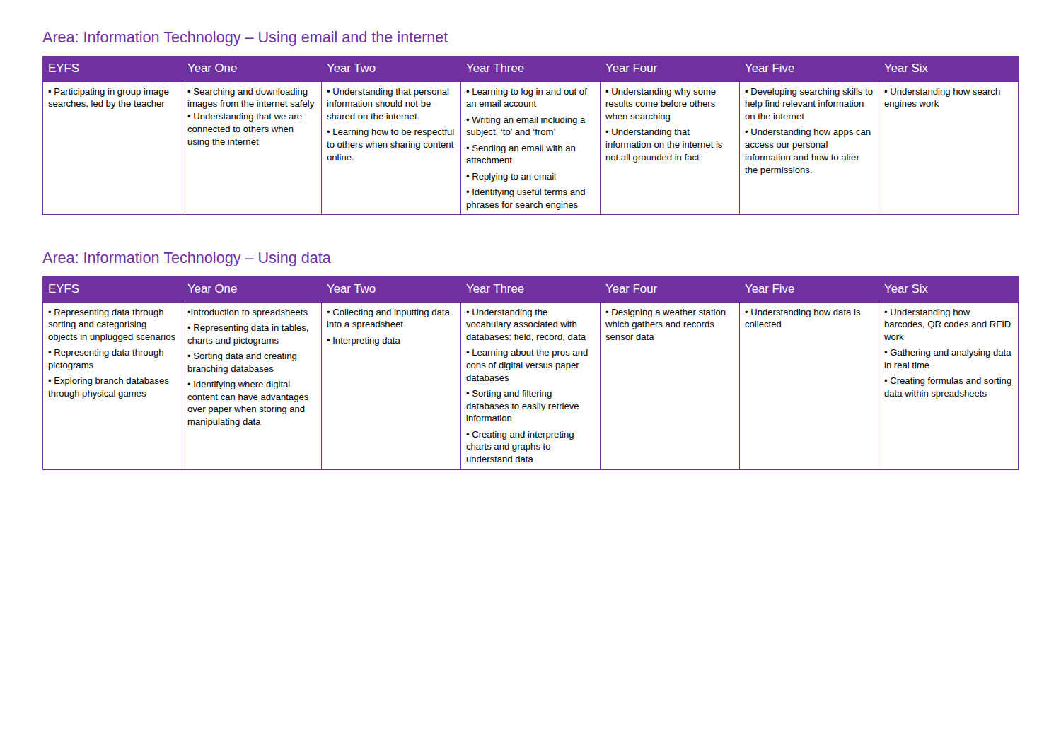Area: Information Technology – Using email and the internet
| EYFS | Year One | Year Two | Year Three | Year Four | Year Five | Year Six |
| --- | --- | --- | --- | --- | --- | --- |
| • Participating in group image searches, led by the teacher | • Searching and downloading images from the internet safely • Understanding that we are connected to others when using the internet | • Understanding that personal information should not be shared on the internet. • Learning how to be respectful to others when sharing content online. | • Learning to log in and out of an email account • Writing an email including a subject, ‘to’ and ‘from’ • Sending an email with an attachment • Replying to an email • Identifying useful terms and phrases for search engines | • Understanding why some results come before others when searching • Understanding that information on the internet is not all grounded in fact | • Developing searching skills to help find relevant information on the internet • Understanding how apps can access our personal information and how to alter the permissions. | • Understanding how search engines work |
Area: Information Technology – Using data
| EYFS | Year One | Year Two | Year Three | Year Four | Year Five | Year Six |
| --- | --- | --- | --- | --- | --- | --- |
| • Representing data through sorting and categorising objects in unplugged scenarios • Representing data through pictograms • Exploring branch databases through physical games | •Introduction to spreadsheets • Representing data in tables, charts and pictograms • Sorting data and creating branching databases • Identifying where digital content can have advantages over paper when storing and manipulating data | • Collecting and inputting data into a spreadsheet • Interpreting data | • Understanding the vocabulary associated with databases: field, record, data • Learning about the pros and cons of digital versus paper databases • Sorting and filtering databases to easily retrieve information • Creating and interpreting charts and graphs to understand data | • Designing a weather station which gathers and records sensor data | • Understanding how data is collected | • Understanding how barcodes, QR codes and RFID work • Gathering and analysing data in real time • Creating formulas and sorting data within spreadsheets |